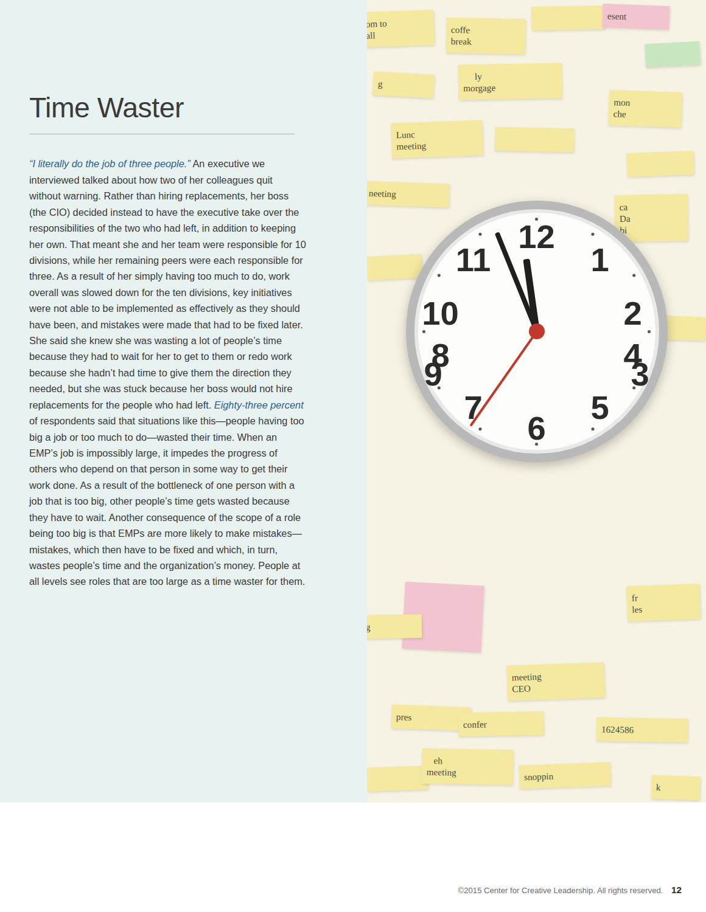Time Waster
“I literally do the job of three people.” An executive we interviewed talked about how two of her colleagues quit without warning. Rather than hiring replacements, her boss (the CIO) decided instead to have the executive take over the responsibilities of the two who had left, in addition to keeping her own. That meant she and her team were responsible for 10 divisions, while her remaining peers were each responsible for three. As a result of her simply having too much to do, work overall was slowed down for the ten divisions, key initiatives were not able to be implemented as effectively as they should have been, and mistakes were made that had to be fixed later. She said she knew she was wasting a lot of people’s time because they had to wait for her to get to them or redo work because she hadn’t had time to give them the direction they needed, but she was stuck because her boss would not hire replacements for the people who had left. Eighty-three percent of respondents said that situations like this—people having too big a job or too much to do—wasted their time. When an EMP’s job is impossibly large, it impedes the progress of others who depend on that person in some way to get their work done. As a result of the bottleneck of one person with a job that is too big, other people’s time gets wasted because they have to wait. Another consequence of the scope of a role being too big is that EMPs are more likely to make mistakes—mistakes, which then have to be fixed and which, in turn, wastes people’s time and the organization’s money. People at all levels see roles that are too large as a time waster for them.
om to
all
coffe
break
esent
g
ly
morgage
mon
che
Lunc
meeting
neeting
ca
Da
bi
fr
les
g
meeting
CEO
pres
confer
1624586
eh
meeting
snoppin
k
12 1 2 3 4 5 6 7 8 9 10 11
©2015 Center for Creative Leadership. All rights reserved. 12